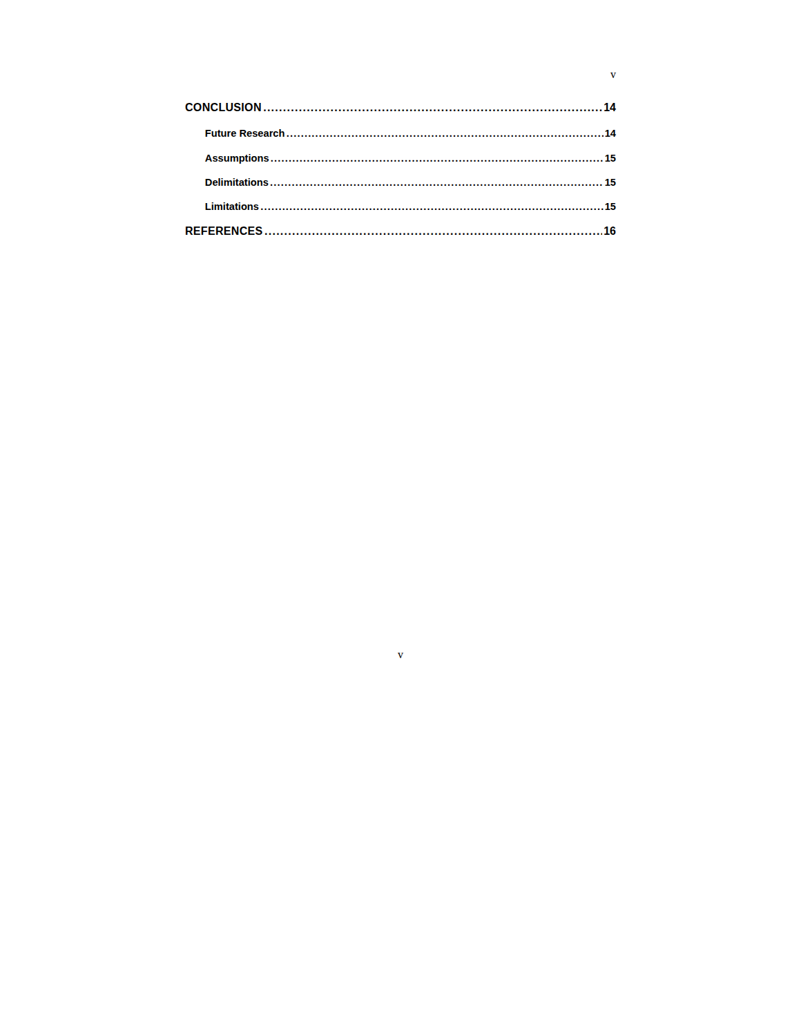v
CONCLUSION .................................................................................................. 14
Future Research ......................................................................................................... 14
Assumptions .............................................................................................................. 15
Delimitations ............................................................................................................. 15
Limitations ................................................................................................................ 15
REFERENCES ..................................................................................................... 16
v